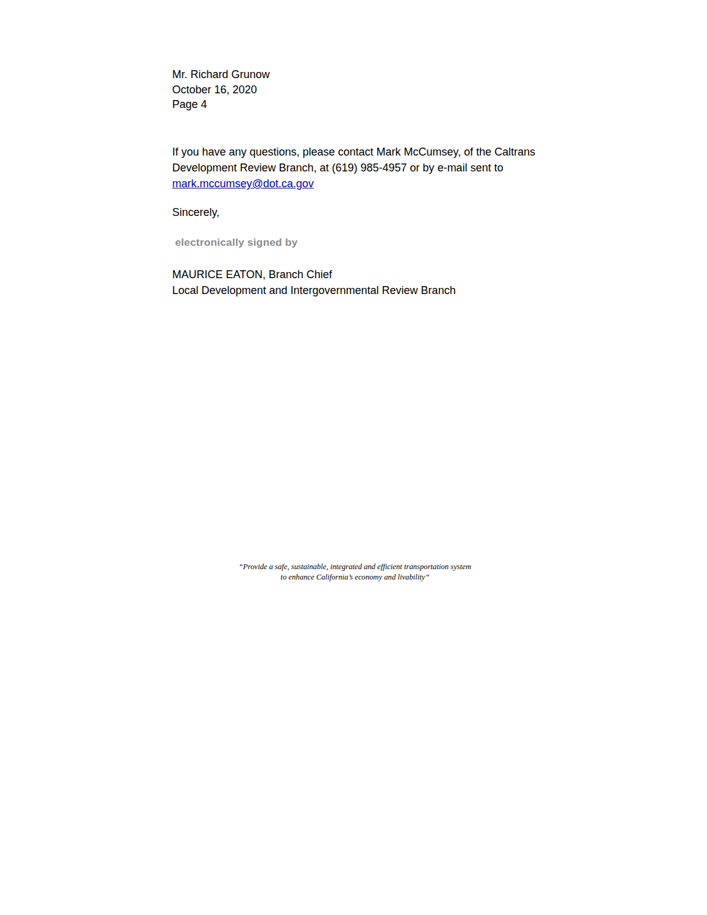Mr. Richard Grunow
October 16, 2020
Page 4
If you have any questions, please contact Mark McCumsey, of the Caltrans Development Review Branch, at (619) 985-4957 or by e-mail sent to mark.mccumsey@dot.ca.gov
Sincerely,
electronically signed by
MAURICE EATON, Branch Chief
Local Development and Intergovernmental Review Branch
“Provide a safe, sustainable, integrated and efficient transportation system
to enhance California’s economy and livability”